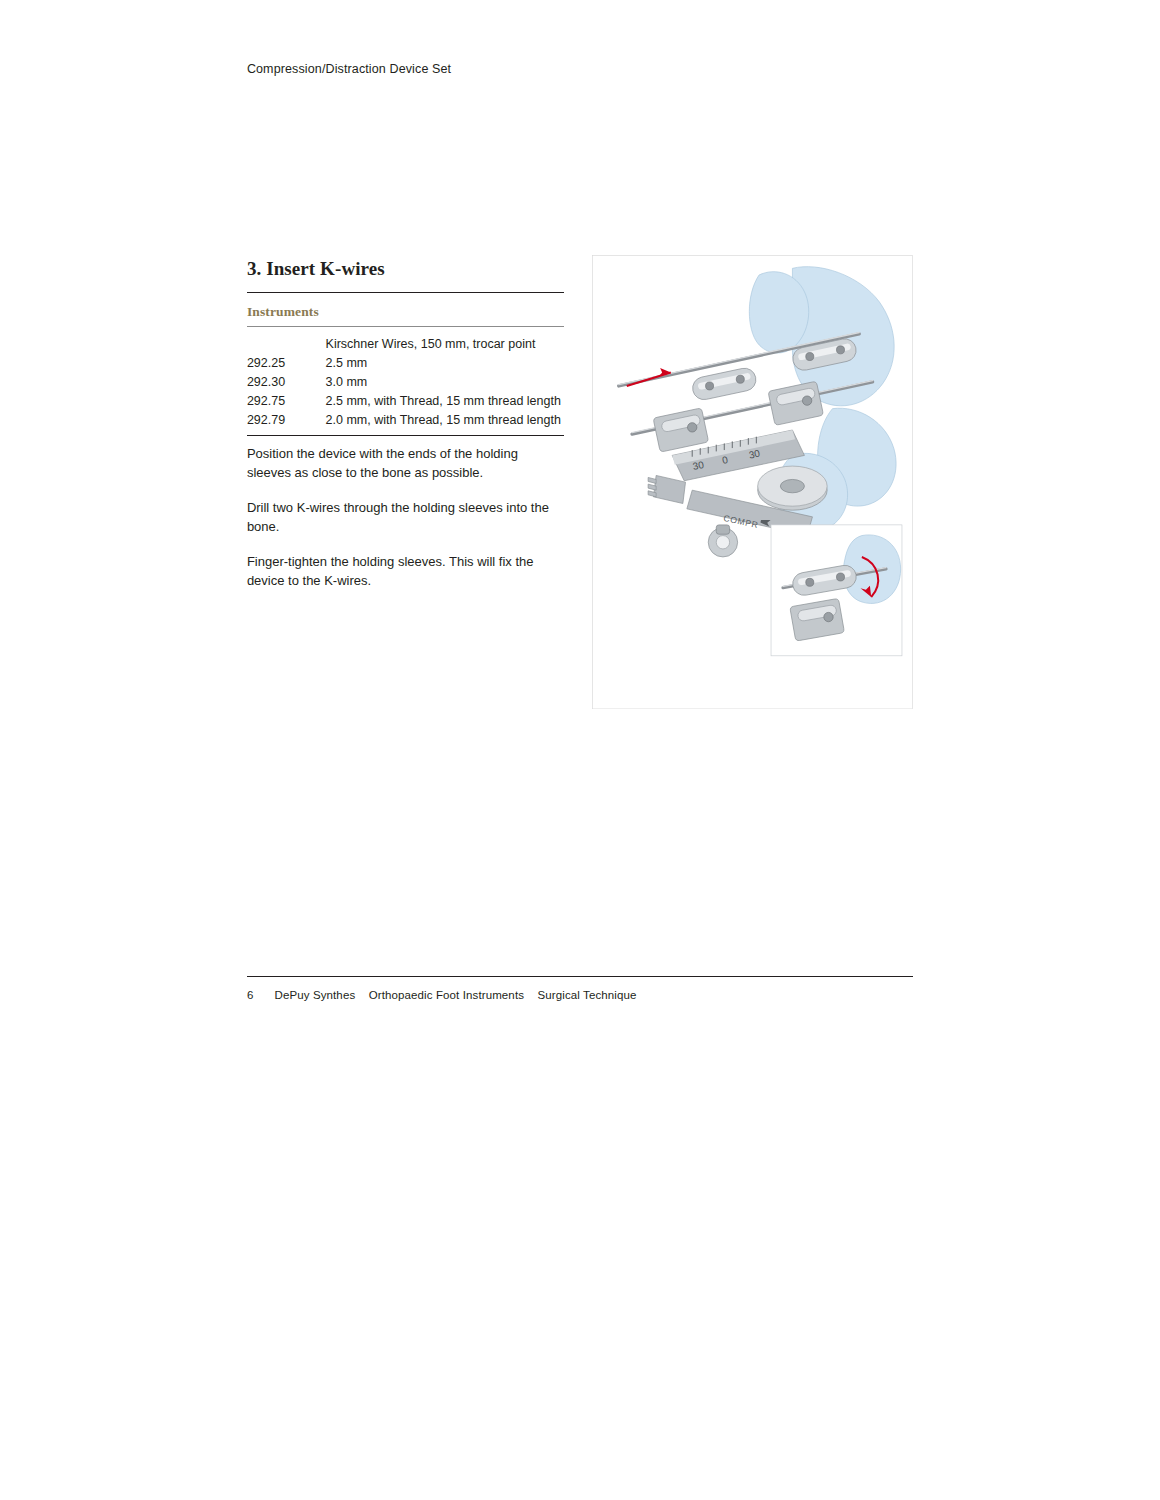Compression/Distraction Device Set
3. Insert K-wires
Instruments
| | Kirschner Wires, 150 mm, trocar point |
| 292.25 | 2.5 mm |
| 292.30 | 3.0 mm |
| 292.75 | 2.5 mm, with Thread, 15 mm thread length |
| 292.79 | 2.0 mm, with Thread, 15 mm thread length |
Position the device with the ends of the holding sleeves as close to the bone as possible.
Drill two K-wires through the holding sleeves into the bone.
Finger-tighten the holding sleeves. This will fix the device to the K-wires.
Compression/Distraction device positioned on bone with two K-wires inserted through holding sleeves Illustration of the compression/distraction device clamped to two Kirschner wires drilled into bone, with arrows indicating insertion direction and finger-tightening of the holding sleeve. An inset at lower right shows the holding sleeve being rotated to lock onto the K-wire. 30 0 30 COMPR DISTR
6 DePuy Synthes Orthopaedic Foot Instruments Surgical Technique